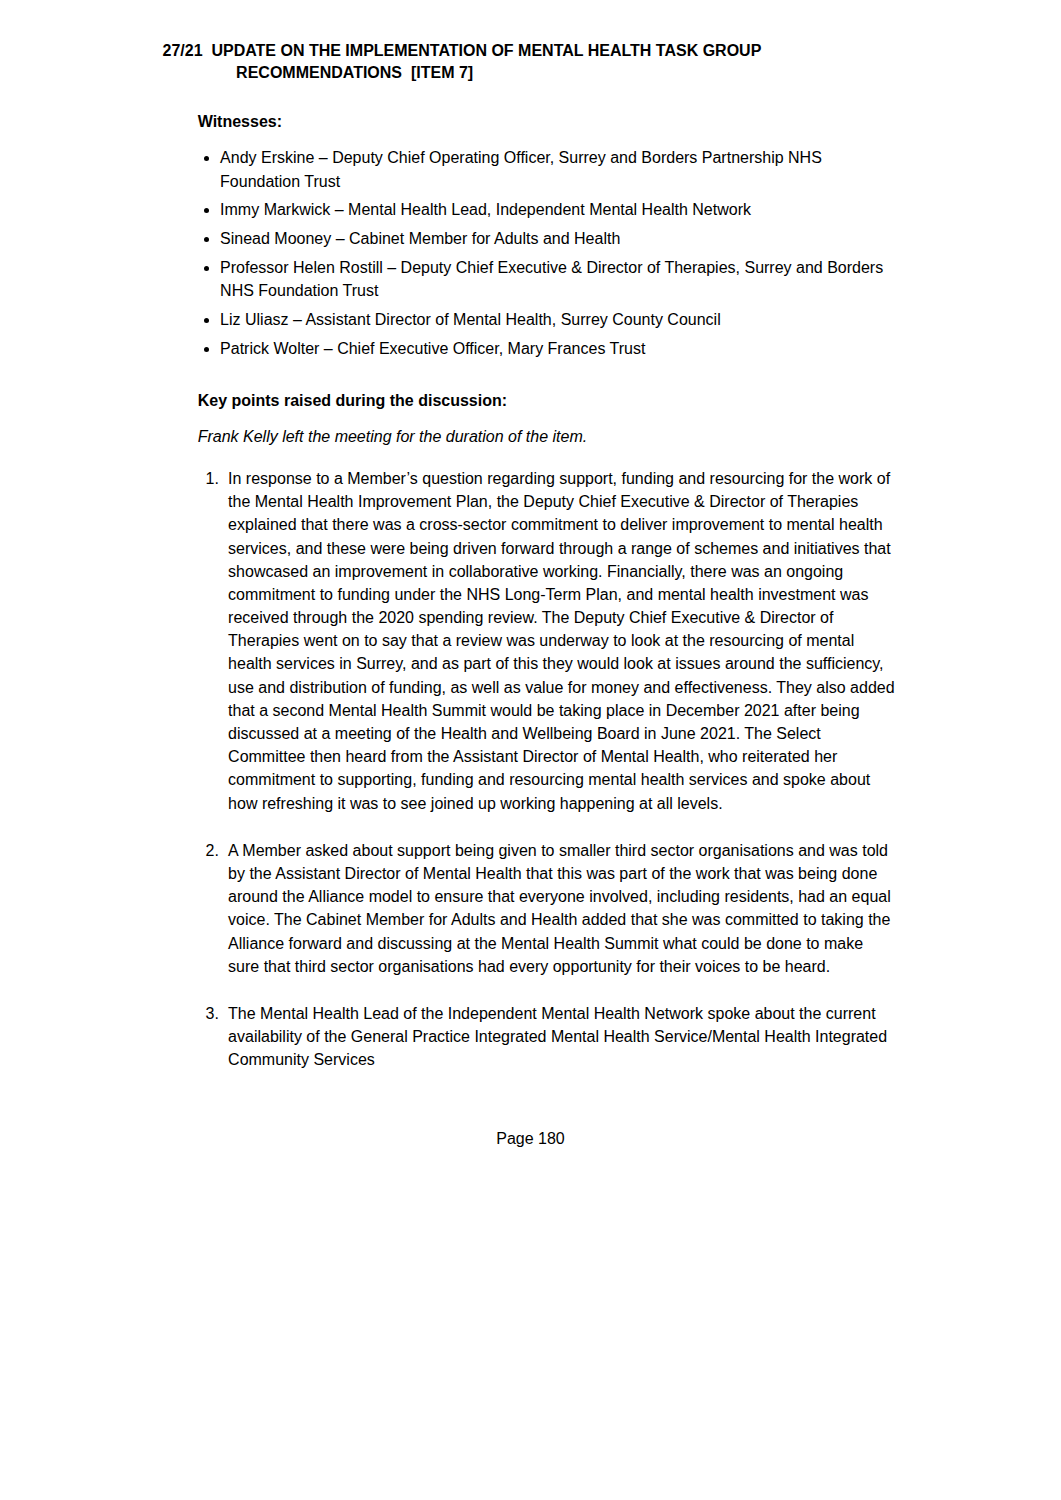27/21 UPDATE ON THE IMPLEMENTATION OF MENTAL HEALTH TASK GROUP RECOMMENDATIONS [Item 7]
Witnesses:
Andy Erskine – Deputy Chief Operating Officer, Surrey and Borders Partnership NHS Foundation Trust
Immy Markwick – Mental Health Lead, Independent Mental Health Network
Sinead Mooney – Cabinet Member for Adults and Health
Professor Helen Rostill – Deputy Chief Executive & Director of Therapies, Surrey and Borders NHS Foundation Trust
Liz Uliasz – Assistant Director of Mental Health, Surrey County Council
Patrick Wolter – Chief Executive Officer, Mary Frances Trust
Key points raised during the discussion:
Frank Kelly left the meeting for the duration of the item.
In response to a Member’s question regarding support, funding and resourcing for the work of the Mental Health Improvement Plan, the Deputy Chief Executive & Director of Therapies explained that there was a cross-sector commitment to deliver improvement to mental health services, and these were being driven forward through a range of schemes and initiatives that showcased an improvement in collaborative working. Financially, there was an ongoing commitment to funding under the NHS Long-Term Plan, and mental health investment was received through the 2020 spending review. The Deputy Chief Executive & Director of Therapies went on to say that a review was underway to look at the resourcing of mental health services in Surrey, and as part of this they would look at issues around the sufficiency, use and distribution of funding, as well as value for money and effectiveness. They also added that a second Mental Health Summit would be taking place in December 2021 after being discussed at a meeting of the Health and Wellbeing Board in June 2021. The Select Committee then heard from the Assistant Director of Mental Health, who reiterated her commitment to supporting, funding and resourcing mental health services and spoke about how refreshing it was to see joined up working happening at all levels.
A Member asked about support being given to smaller third sector organisations and was told by the Assistant Director of Mental Health that this was part of the work that was being done around the Alliance model to ensure that everyone involved, including residents, had an equal voice. The Cabinet Member for Adults and Health added that she was committed to taking the Alliance forward and discussing at the Mental Health Summit what could be done to make sure that third sector organisations had every opportunity for their voices to be heard.
The Mental Health Lead of the Independent Mental Health Network spoke about the current availability of the General Practice Integrated Mental Health Service/Mental Health Integrated Community Services
Page 180